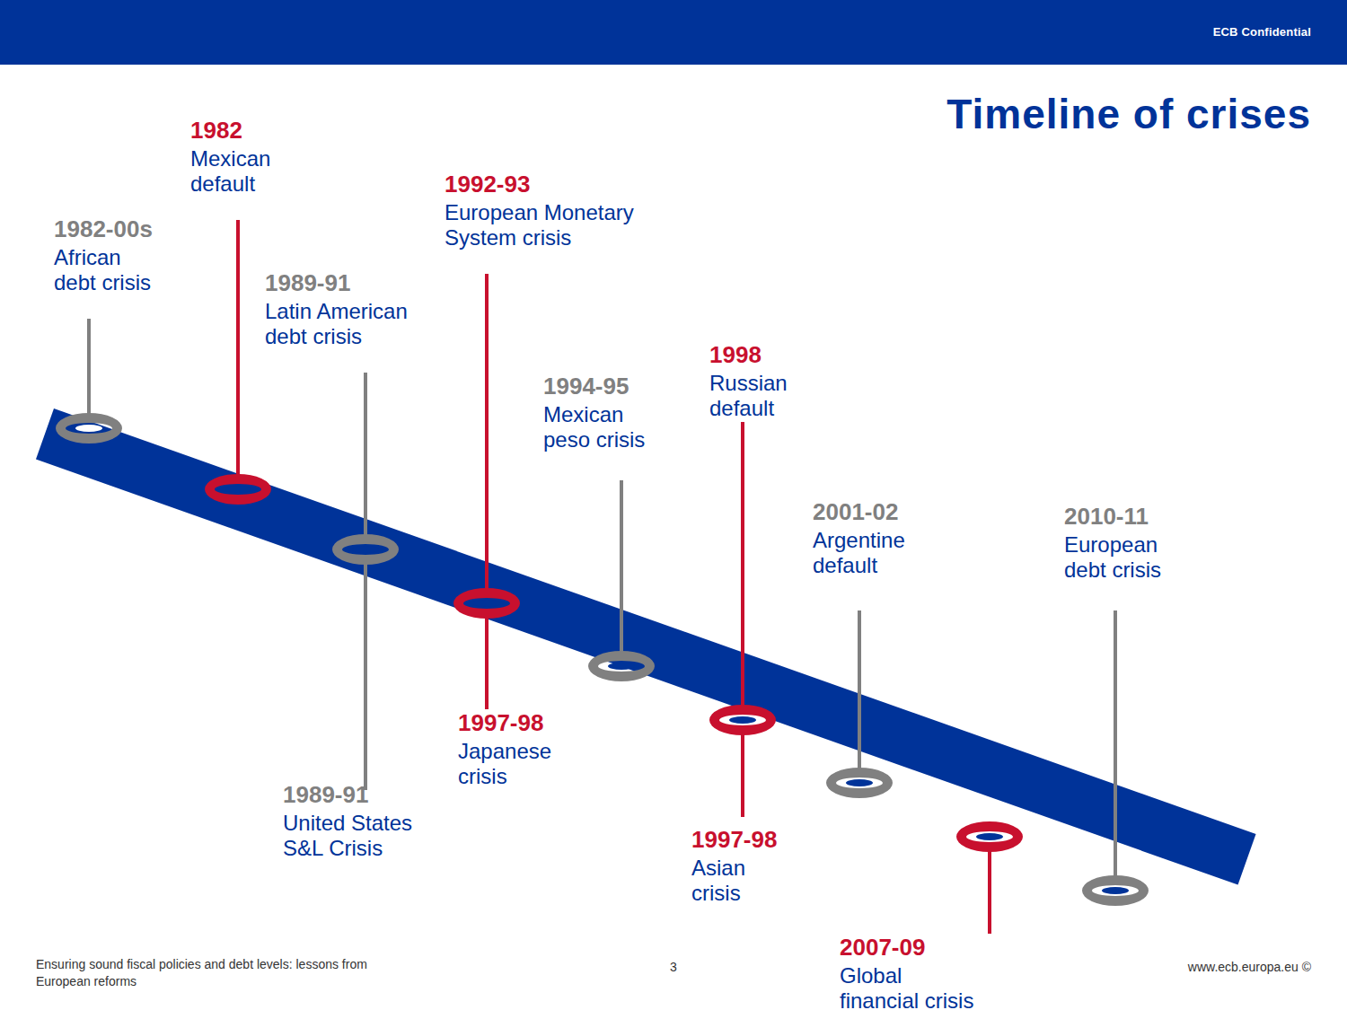ECB Confidential
Timeline of crises
1982-00s African
debt crisis
1982 Mexican
default
1989-91 Latin American
debt crisis
1992-93 European Monetary
System crisis
1994-95 Mexican
peso crisis
1998 Russian
default
2001-02 Argentine
default
2010-11 European
debt crisis
1997-98 Japanese
crisis
1989-91 United States
S&L Crisis
1997-98 Asian
crisis
2007-09 Global
financial crisis
Ensuring sound fiscal policies and debt levels: lessons from
European reforms
3
www.ecb.europa.eu ©